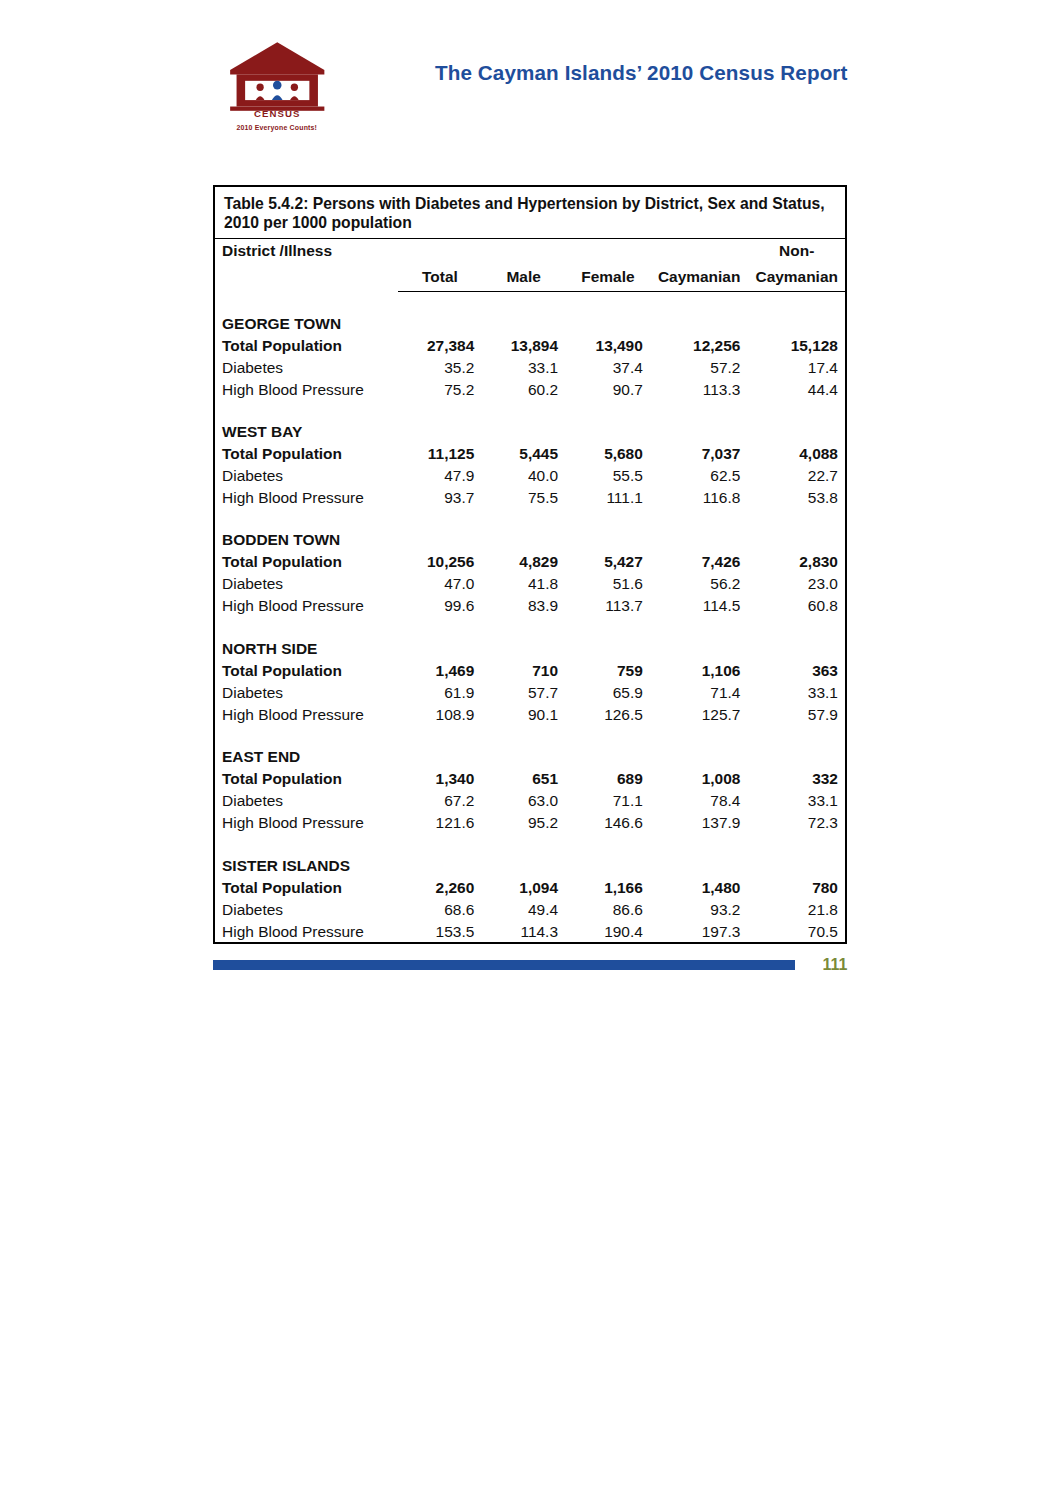CENSUS
2010 Everyone Counts!
The Cayman Islands’ 2010 Census Report
Table 5.4.2: Persons with Diabetes and Hypertension by District, Sex and Status, 2010 per 1000 population
| District /Illness | | | | | Non- |
| --- | --- | --- | --- | --- | --- |
| Total | Male | Female | Caymanian | Caymanian |
| GEORGE TOWN |
| Total Population | 27,384 | 13,894 | 13,490 | 12,256 | 15,128 |
| Diabetes | 35.2 | 33.1 | 37.4 | 57.2 | 17.4 |
| High Blood Pressure | 75.2 | 60.2 | 90.7 | 113.3 | 44.4 |
| WEST BAY |
| Total Population | 11,125 | 5,445 | 5,680 | 7,037 | 4,088 |
| Diabetes | 47.9 | 40.0 | 55.5 | 62.5 | 22.7 |
| High Blood Pressure | 93.7 | 75.5 | 111.1 | 116.8 | 53.8 |
| BODDEN TOWN |
| Total Population | 10,256 | 4,829 | 5,427 | 7,426 | 2,830 |
| Diabetes | 47.0 | 41.8 | 51.6 | 56.2 | 23.0 |
| High Blood Pressure | 99.6 | 83.9 | 113.7 | 114.5 | 60.8 |
| NORTH SIDE |
| Total Population | 1,469 | 710 | 759 | 1,106 | 363 |
| Diabetes | 61.9 | 57.7 | 65.9 | 71.4 | 33.1 |
| High Blood Pressure | 108.9 | 90.1 | 126.5 | 125.7 | 57.9 |
| EAST END |
| Total Population | 1,340 | 651 | 689 | 1,008 | 332 |
| Diabetes | 67.2 | 63.0 | 71.1 | 78.4 | 33.1 |
| High Blood Pressure | 121.6 | 95.2 | 146.6 | 137.9 | 72.3 |
| SISTER ISLANDS |
| Total Population | 2,260 | 1,094 | 1,166 | 1,480 | 780 |
| Diabetes | 68.6 | 49.4 | 86.6 | 93.2 | 21.8 |
| High Blood Pressure | 153.5 | 114.3 | 190.4 | 197.3 | 70.5 |
111